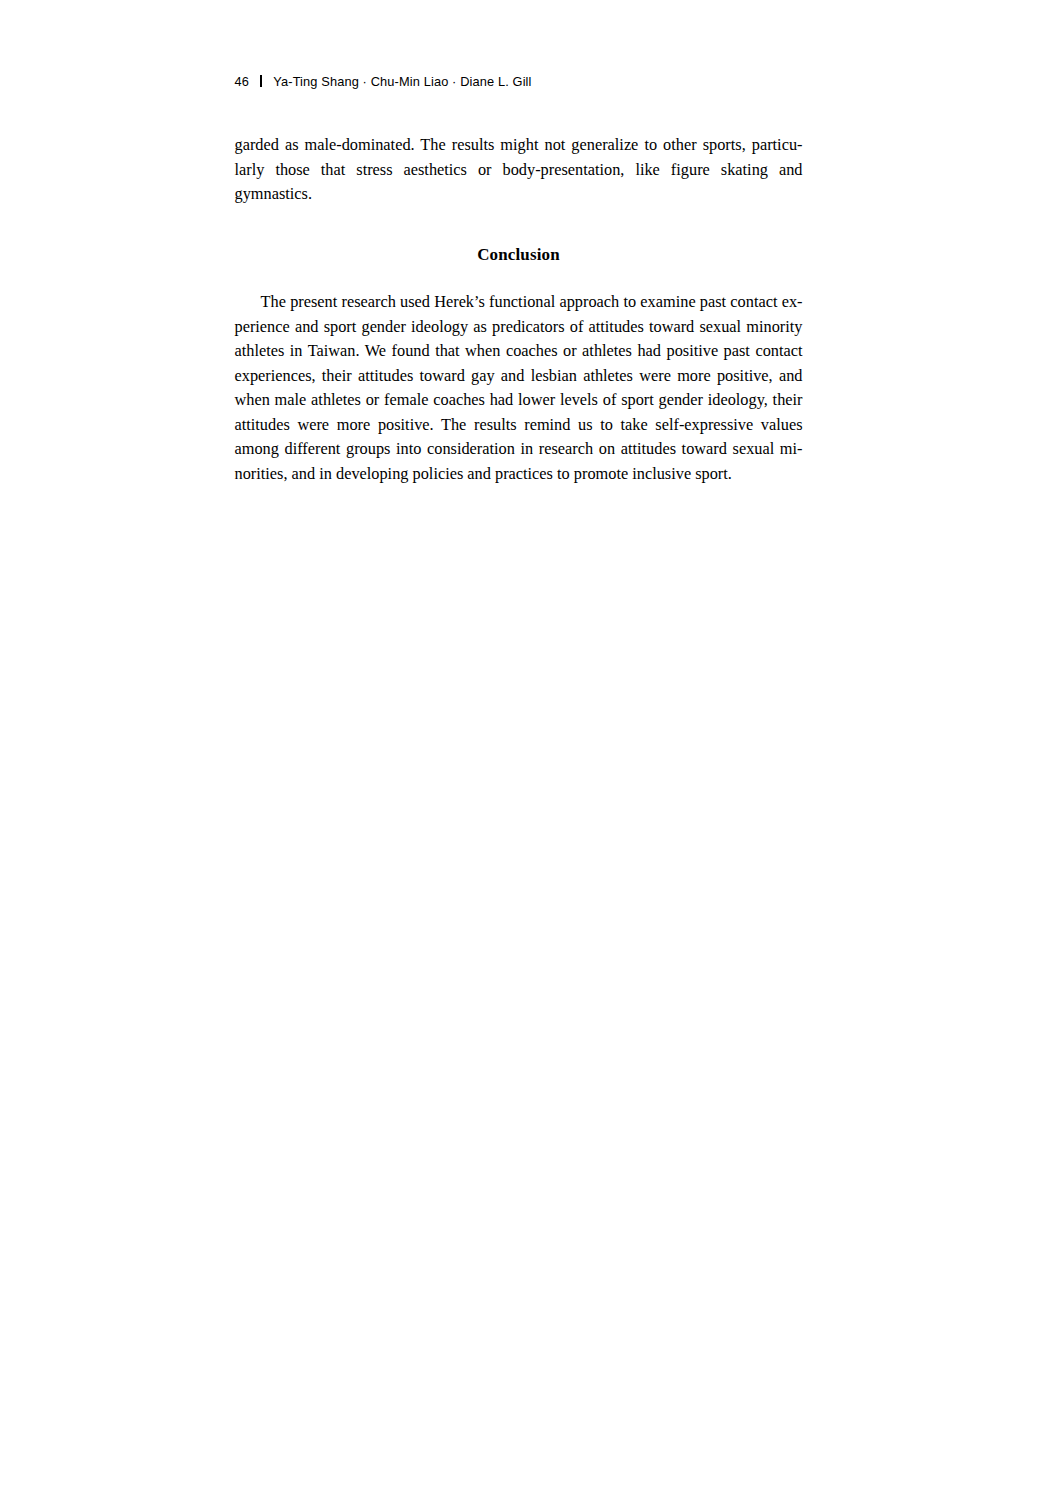46 Ya-Ting Shang · Chu-Min Liao · Diane L. Gill
garded as male-dominated. The results might not generalize to other sports, particularly those that stress aesthetics or body-presentation, like figure skating and gymnastics.
Conclusion
The present research used Herek’s functional approach to examine past contact experience and sport gender ideology as predicators of attitudes toward sexual minority athletes in Taiwan. We found that when coaches or athletes had positive past contact experiences, their attitudes toward gay and lesbian athletes were more positive, and when male athletes or female coaches had lower levels of sport gender ideology, their attitudes were more positive. The results remind us to take self-expressive values among different groups into consideration in research on attitudes toward sexual minorities, and in developing policies and practices to promote inclusive sport.